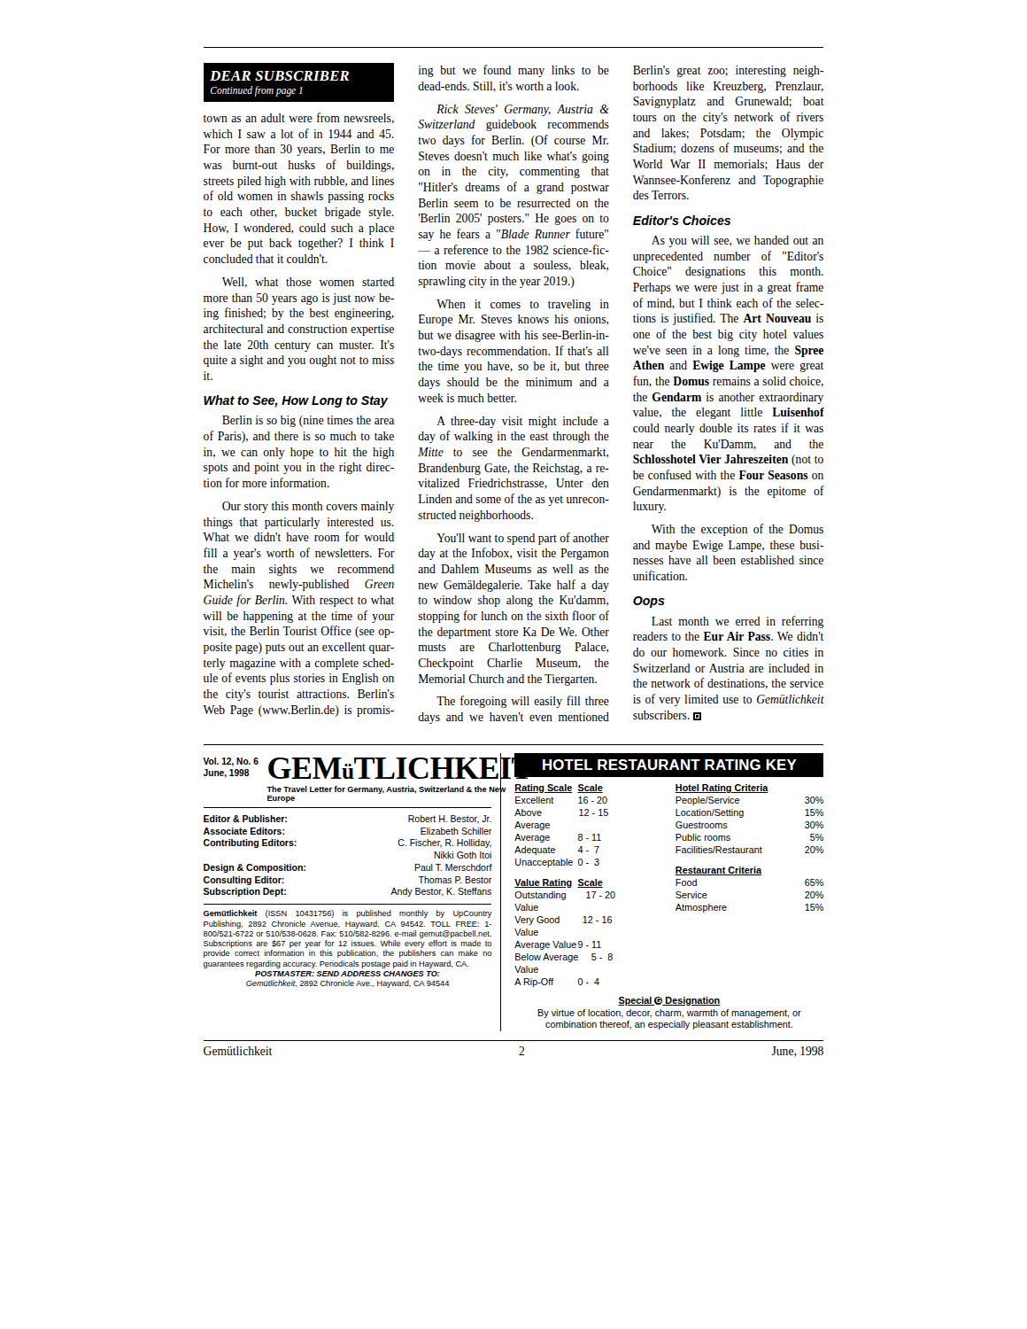DEAR SUBSCRIBER
Continued from page 1
town as an adult were from newsreels, which I saw a lot of in 1944 and 45. For more than 30 years, Berlin to me was burnt-out husks of buildings, streets piled high with rubble, and lines of old women in shawls passing rocks to each other, bucket brigade style. How, I wondered, could such a place ever be put back together? I think I concluded that it couldn't.
Well, what those women started more than 50 years ago is just now being finished; by the best engineering, architectural and construction expertise the late 20th century can muster. It's quite a sight and you ought not to miss it.
What to See, How Long to Stay
Berlin is so big (nine times the area of Paris), and there is so much to take in, we can only hope to hit the high spots and point you in the right direction for more information.
Our story this month covers mainly things that particularly interested us. What we didn't have room for would fill a year's worth of newsletters. For the main sights we recommend Michelin's newly-published Green Guide for Berlin. With respect to what will be happening at the time of your visit, the Berlin Tourist Office (see opposite page) puts out an excellent quarterly magazine with a complete schedule of events plus stories in English on the city's tourist attractions. Berlin's Web Page (www.Berlin.de) is promising but we found many links to be dead-ends. Still, it's worth a look.
Rick Steves' Germany, Austria & Switzerland guidebook recommends two days for Berlin. (Of course Mr. Steves doesn't much like what's going on in the city, commenting that "Hitler's dreams of a grand postwar Berlin seem to be resurrected on the 'Berlin 2005' posters." He goes on to say he fears a "Blade Runner future" — a reference to the 1982 science-fiction movie about a souless, bleak, sprawling city in the year 2019.)
When it comes to traveling in Europe Mr. Steves knows his onions, but we disagree with his see-Berlin-in-two-days recommendation. If that's all the time you have, so be it, but three days should be the minimum and a week is much better.
A three-day visit might include a day of walking in the east through the Mitte to see the Gendarmenmarkt, Brandenburg Gate, the Reichstag, a revitalized Friedrichstrasse, Unter den Linden and some of the as yet unreconstructed neighborhoods.
You'll want to spend part of another day at the Infobox, visit the Pergamon and Dahlem Museums as well as the new Gemäldegalerie. Take half a day to window shop along the Ku'damm, stopping for lunch on the sixth floor of the department store Ka De We. Other musts are Charlottenburg Palace, Checkpoint Charlie Museum, the Memorial Church and the Tiergarten.
The foregoing will easily fill three days and we haven't even mentioned Berlin's great zoo; interesting neighborhoods like Kreuzberg, Prenzlaur, Savignyplatz and Grunewald; boat tours on the city's network of rivers and lakes; Potsdam; the Olympic Stadium; dozens of museums; and the World War II memorials; Haus der Wannsee-Konferenz and Topographie des Terrors.
Editor's Choices
As you will see, we handed out an unprecedented number of "Editor's Choice" designations this month. Perhaps we were just in a great frame of mind, but I think each of the selections is justified. The Art Nouveau is one of the best big city hotel values we've seen in a long time, the Spree Athen and Ewige Lampe were great fun, the Domus remains a solid choice, the Gendarm is another extraordinary value, the elegant little Luisenhof could nearly double its rates if it was near the Ku'Damm, and the Schlosshotel Vier Jahreszeiten (not to be confused with the Four Seasons on Gendarmenmarkt) is the epitome of luxury.
With the exception of the Domus and maybe Ewige Lampe, these businesses have all been established since unification.
Oops
Last month we erred in referring readers to the Eur Air Pass. We didn't do our homework. Since no cities in Switzerland or Austria are included in the network of destinations, the service is of very limited use to Gemütlichkeit subscribers.
Vol. 12, No. 6
June, 1998
GEMü TLICHKEIT
The Travel Letter for Germany, Austria, Switzerland & the New Europe
| Editor & Publisher: | Robert H. Bestor, Jr. |
| Associate Editors: | Elizabeth Schiller |
| Contributing Editors: | C. Fischer, R. Holliday, |
| | Nikki Goth Itoi |
| Design & Composition: | Paul T. Merschdorf |
| Consulting Editor: | Thomas P. Bestor |
| Subscription Dept: | Andy Bestor, K. Steffans |
Gemütlichkeit (ISSN 10431756) is published monthly by UpCountry Publishing, 2892 Chronicle Avenue, Hayward, CA 94542. TOLL FREE: 1-800/521-6722 or 510/538-0628. Fax: 510/582-8296. e-mail gemut@pacbell.net. Subscriptions are $67 per year for 12 issues. While every effort is made to provide correct information in this publication, the publishers can make no guarantees regarding accuracy. Periodicals postage paid in Hayward, CA. POSTMASTER: SEND ADDRESS CHANGES TO: Gemütlichkeit, 2892 Chronicle Ave., Hayward, CA 94544
HOTEL RESTAURANT RATING KEY
| Rating Scale Scale Excellent 16 - 20 Above Average 12 - 15 Average 8 - 11 Adequate 4 - 7 Unacceptable 0 - 3 Value Rating Scale Outstanding Value 17 - 20 Very Good Value 12 - 16 Average Value 9 - 11 Below Average Value 5 - 8 A Rip-Off 0 - 4 | Hotel Rating Criteria People/Service 30% Location/Setting 15% Guestrooms 30% Public rooms 5% Facilities/Restaurant 20% Restaurant Criteria Food 65% Service 20% Atmosphere 15% |
Special G Designation
By virtue of location, decor, charm, warmth of management, or combination thereof, an especially pleasant establishment.
Gemütlichkeit
2
June, 1998